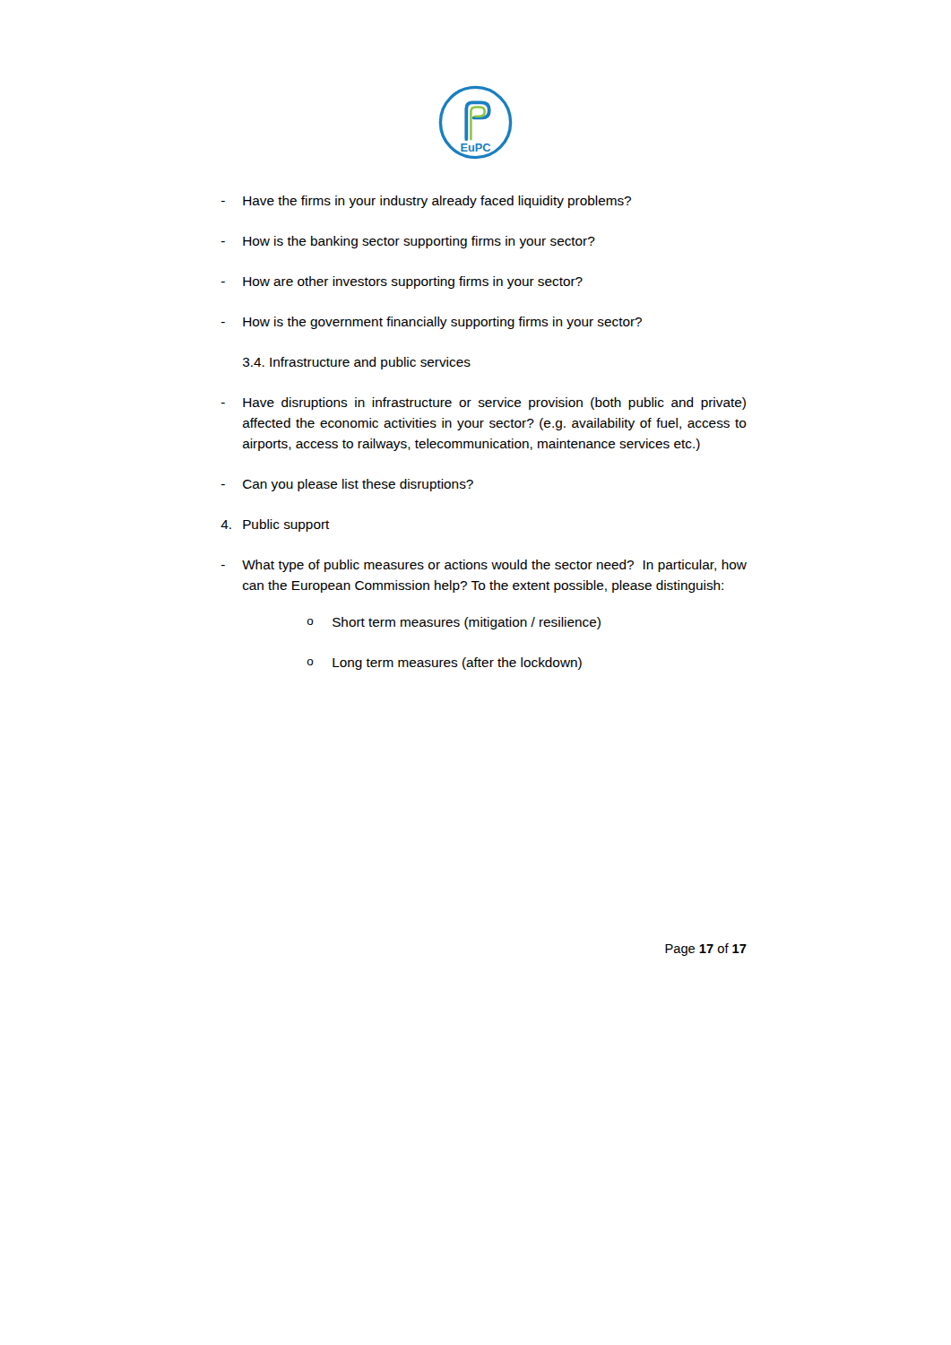EuPC
Have the firms in your industry already faced liquidity problems?
How is the banking sector supporting firms in your sector?
How are other investors supporting firms in your sector?
How is the government financially supporting firms in your sector?
3.4. Infrastructure and public services
Have disruptions in infrastructure or service provision (both public and private) affected the economic activities in your sector? (e.g. availability of fuel, access to airports, access to railways, telecommunication, maintenance services etc.)
Can you please list these disruptions?
Public support
What type of public measures or actions would the sector need? In particular, how can the European Commission help? To the extent possible, please distinguish:
Short term measures (mitigation / resilience)
Long term measures (after the lockdown)
Page 17 of 17